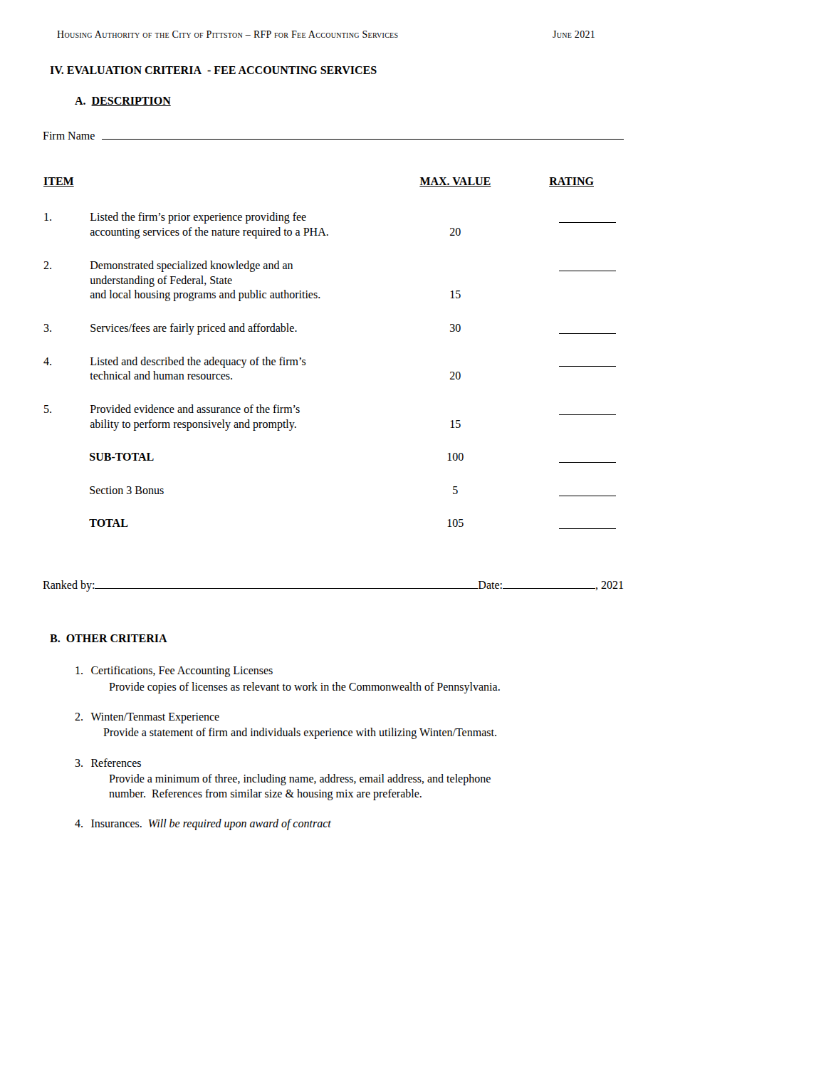Housing Authority of the City of Pittston – RFP for Fee Accounting Services June 2021
IV. EVALUATION CRITERIA - FEE ACCOUNTING SERVICES
A. DESCRIPTION
Firm Name
| ITEM | | MAX. VALUE | RATING |
| --- | --- | --- | --- |
| 1. | Listed the firm’s prior experience providing fee accounting services of the nature required to a PHA. | 20 | |
| 2. | Demonstrated specialized knowledge and an understanding of Federal, State and local housing programs and public authorities. | 15 | |
| 3. | Services/fees are fairly priced and affordable. | 30 | |
| 4. | Listed and described the adequacy of the firm’s technical and human resources. | 20 | |
| 5. | Provided evidence and assurance of the firm’s ability to perform responsively and promptly. | 15 | |
| | SUB-TOTAL | 100 | |
| | Section 3 Bonus | 5 | |
| | TOTAL | 105 | |
Ranked by: Date: , 2021
B. OTHER CRITERIA
1. Certifications, Fee Accounting Licenses Provide copies of licenses as relevant to work in the Commonwealth of Pennsylvania.
2. Winten/Tenmast Experience Provide a statement of firm and individuals experience with utilizing Winten/Tenmast.
3. References Provide a minimum of three, including name, address, email address, and telephone
number. References from similar size & housing mix are preferable.
4. Insurances. Will be required upon award of contract